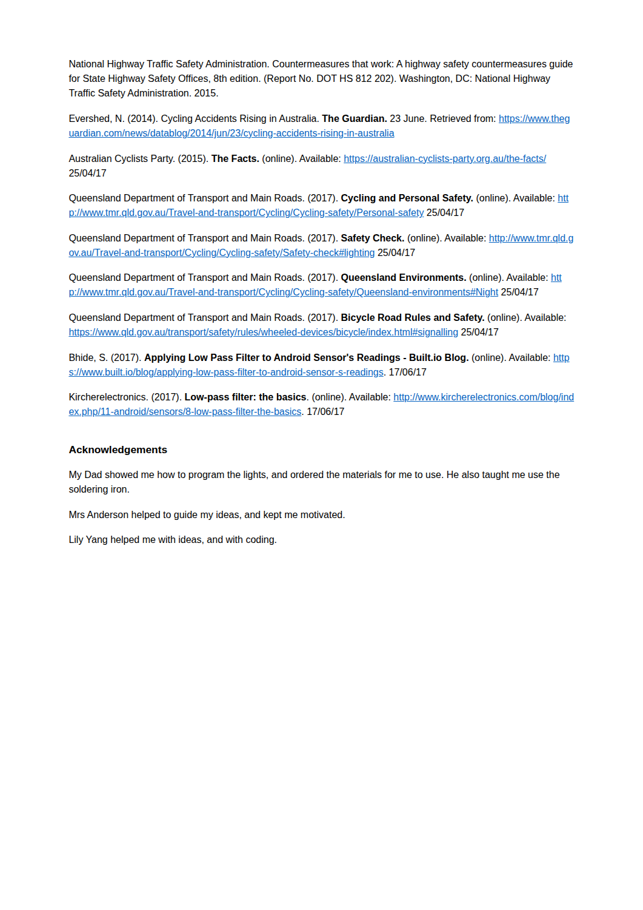National Highway Traffic Safety Administration. Countermeasures that work: A highway safety countermeasures guide for State Highway Safety Offices, 8th edition. (Report No. DOT HS 812 202). Washington, DC: National Highway Traffic Safety Administration. 2015.
Evershed, N. (2014). Cycling Accidents Rising in Australia. The Guardian. 23 June. Retrieved from: https://www.theguardian.com/news/datablog/2014/jun/23/cycling-accidents-rising-in-australia
Australian Cyclists Party. (2015). The Facts. (online). Available: https://australian-cyclists-party.org.au/the-facts/ 25/04/17
Queensland Department of Transport and Main Roads. (2017). Cycling and Personal Safety. (online). Available: http://www.tmr.qld.gov.au/Travel-and-transport/Cycling/Cycling-safety/Personal-safety 25/04/17
Queensland Department of Transport and Main Roads. (2017). Safety Check. (online). Available: http://www.tmr.qld.gov.au/Travel-and-transport/Cycling/Cycling-safety/Safety-check#lighting 25/04/17
Queensland Department of Transport and Main Roads. (2017). Queensland Environments. (online). Available: http://www.tmr.qld.gov.au/Travel-and-transport/Cycling/Cycling-safety/Queensland-environments#Night 25/04/17
Queensland Department of Transport and Main Roads. (2017). Bicycle Road Rules and Safety. (online). Available: https://www.qld.gov.au/transport/safety/rules/wheeled-devices/bicycle/index.html#signalling 25/04/17
Bhide, S. (2017). Applying Low Pass Filter to Android Sensor's Readings - Built.io Blog. (online). Available: https://www.built.io/blog/applying-low-pass-filter-to-android-sensor-s-readings. 17/06/17
Kircherelectronics. (2017). Low-pass filter: the basics. (online). Available: http://www.kircherelectronics.com/blog/index.php/11-android/sensors/8-low-pass-filter-the-basics. 17/06/17
Acknowledgements
My Dad showed me how to program the lights, and ordered the materials for me to use. He also taught me use the soldering iron.
Mrs Anderson helped to guide my ideas, and kept me motivated.
Lily Yang helped me with ideas, and with coding.